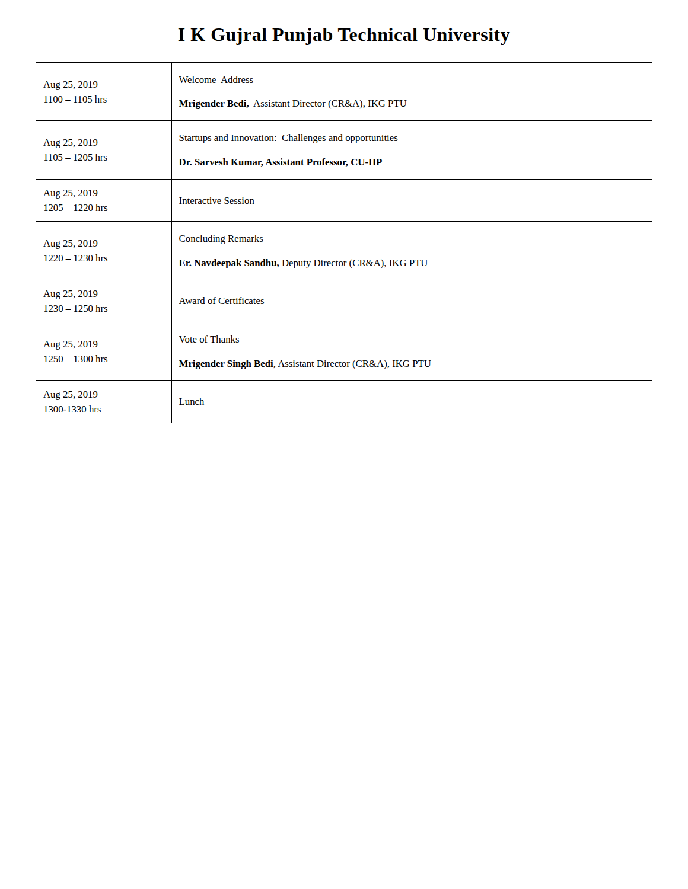I K Gujral Punjab Technical University
| Aug 25, 2019 1100 – 1105 hrs | Welcome Address Mrigender Bedi, Assistant Director (CR&A), IKG PTU |
| Aug 25, 2019 1105 – 1205 hrs | Startups and Innovation: Challenges and opportunities Dr. Sarvesh Kumar, Assistant Professor, CU-HP |
| Aug 25, 2019 1205 – 1220 hrs | Interactive Session |
| Aug 25, 2019 1220 – 1230 hrs | Concluding Remarks Er. Navdeepak Sandhu, Deputy Director (CR&A), IKG PTU |
| Aug 25, 2019 1230 – 1250 hrs | Award of Certificates |
| Aug 25, 2019 1250 – 1300 hrs | Vote of Thanks Mrigender Singh Bedi , Assistant Director (CR&A), IKG PTU |
| Aug 25, 2019 1300-1330 hrs | Lunch |